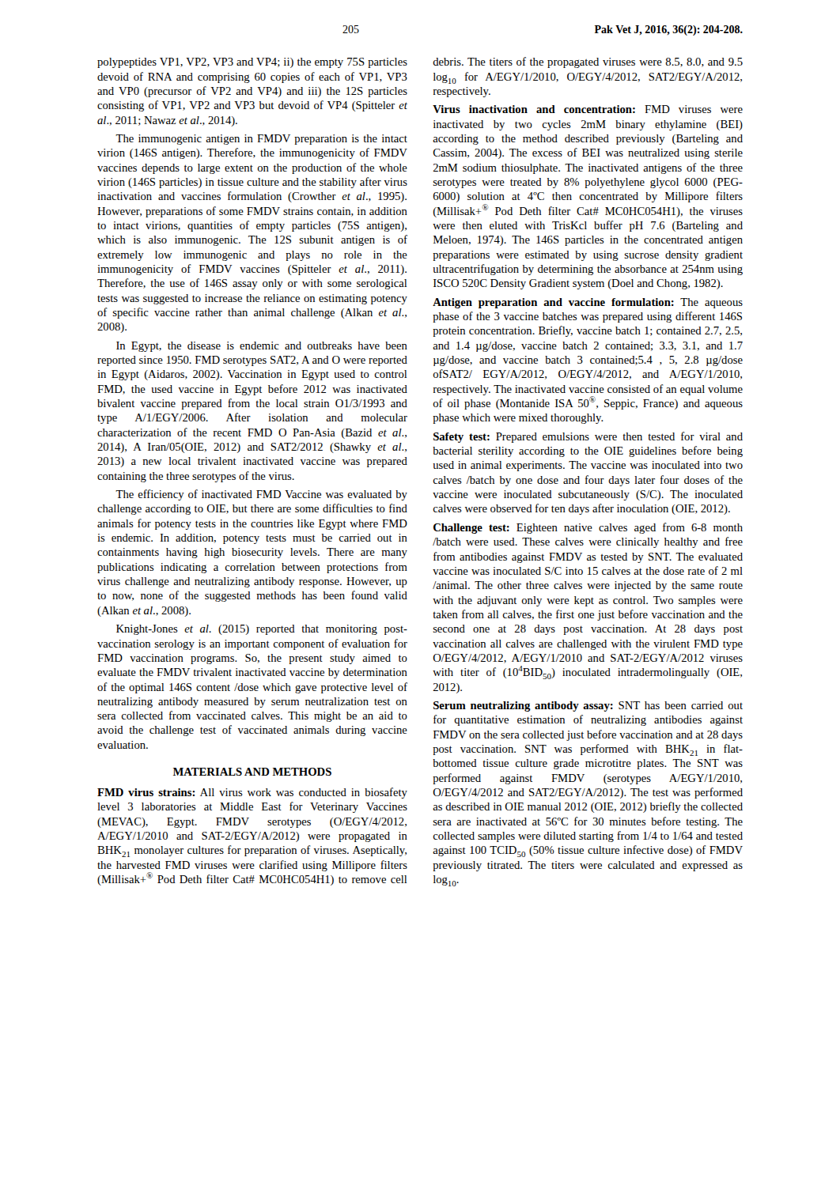205 Pak Vet J, 2016, 36(2): 204-208.
polypeptides VP1, VP2, VP3 and VP4; ii) the empty 75S particles devoid of RNA and comprising 60 copies of each of VP1, VP3 and VP0 (precursor of VP2 and VP4) and iii) the 12S particles consisting of VP1, VP2 and VP3 but devoid of VP4 (Spitteler et al., 2011; Nawaz et al., 2014).
The immunogenic antigen in FMDV preparation is the intact virion (146S antigen). Therefore, the immunogenicity of FMDV vaccines depends to large extent on the production of the whole virion (146S particles) in tissue culture and the stability after virus inactivation and vaccines formulation (Crowther et al., 1995). However, preparations of some FMDV strains contain, in addition to intact virions, quantities of empty particles (75S antigen), which is also immunogenic. The 12S subunit antigen is of extremely low immunogenic and plays no role in the immunogenicity of FMDV vaccines (Spitteler et al., 2011). Therefore, the use of 146S assay only or with some serological tests was suggested to increase the reliance on estimating potency of specific vaccine rather than animal challenge (Alkan et al., 2008).
In Egypt, the disease is endemic and outbreaks have been reported since 1950. FMD serotypes SAT2, A and O were reported in Egypt (Aidaros, 2002). Vaccination in Egypt used to control FMD, the used vaccine in Egypt before 2012 was inactivated bivalent vaccine prepared from the local strain O1/3/1993 and type A/1/EGY/2006. After isolation and molecular characterization of the recent FMD O Pan-Asia (Bazid et al., 2014), A Iran/05(OIE, 2012) and SAT2/2012 (Shawky et al., 2013) a new local trivalent inactivated vaccine was prepared containing the three serotypes of the virus.
The efficiency of inactivated FMD Vaccine was evaluated by challenge according to OIE, but there are some difficulties to find animals for potency tests in the countries like Egypt where FMD is endemic. In addition, potency tests must be carried out in containments having high biosecurity levels. There are many publications indicating a correlation between protections from virus challenge and neutralizing antibody response. However, up to now, none of the suggested methods has been found valid (Alkan et al., 2008).
Knight-Jones et al. (2015) reported that monitoring post-vaccination serology is an important component of evaluation for FMD vaccination programs. So, the present study aimed to evaluate the FMDV trivalent inactivated vaccine by determination of the optimal 146S content /dose which gave protective level of neutralizing antibody measured by serum neutralization test on sera collected from vaccinated calves. This might be an aid to avoid the challenge test of vaccinated animals during vaccine evaluation.
Materials and Methods
FMD virus strains: All virus work was conducted in biosafety level 3 laboratories at Middle East for Veterinary Vaccines (MEVAC), Egypt. FMDV serotypes (O/EGY/4/2012, A/EGY/1/2010 and SAT-2/EGY/A/2012) were propagated in BHK21 monolayer cultures for preparation of viruses. Aseptically, the harvested FMD viruses were clarified using Millipore filters (Millisak+® Pod Deth filter Cat# MC0HC054H1) to remove cell debris. The titers of the propagated viruses were 8.5, 8.0, and 9.5 log10 for A/EGY/1/2010, O/EGY/4/2012, SAT2/EGY/A/2012, respectively.
Virus inactivation and concentration: FMD viruses were inactivated by two cycles 2mM binary ethylamine (BEI) according to the method described previously (Barteling and Cassim, 2004). The excess of BEI was neutralized using sterile 2mM sodium thiosulphate. The inactivated antigens of the three serotypes were treated by 8% polyethylene glycol 6000 (PEG-6000) solution at 4ºC then concentrated by Millipore filters (Millisak+® Pod Deth filter Cat# MC0HC054H1), the viruses were then eluted with TrisKcl buffer pH 7.6 (Barteling and Meloen, 1974). The 146S particles in the concentrated antigen preparations were estimated by using sucrose density gradient ultracentrifugation by determining the absorbance at 254nm using ISCO 520C Density Gradient system (Doel and Chong, 1982).
Antigen preparation and vaccine formulation: The aqueous phase of the 3 vaccine batches was prepared using different 146S protein concentration. Briefly, vaccine batch 1; contained 2.7, 2.5, and 1.4 µg/dose, vaccine batch 2 contained; 3.3, 3.1, and 1.7 µg/dose, and vaccine batch 3 contained;5.4 , 5, 2.8 µg/dose ofSAT2/ EGY/A/2012, O/EGY/4/2012, and A/EGY/1/2010, respectively. The inactivated vaccine consisted of an equal volume of oil phase (Montanide ISA 50®, Seppic, France) and aqueous phase which were mixed thoroughly.
Safety test: Prepared emulsions were then tested for viral and bacterial sterility according to the OIE guidelines before being used in animal experiments. The vaccine was inoculated into two calves /batch by one dose and four days later four doses of the vaccine were inoculated subcutaneously (S/C). The inoculated calves were observed for ten days after inoculation (OIE, 2012).
Challenge test: Eighteen native calves aged from 6-8 month /batch were used. These calves were clinically healthy and free from antibodies against FMDV as tested by SNT. The evaluated vaccine was inoculated S/C into 15 calves at the dose rate of 2 ml /animal. The other three calves were injected by the same route with the adjuvant only were kept as control. Two samples were taken from all calves, the first one just before vaccination and the second one at 28 days post vaccination. At 28 days post vaccination all calves are challenged with the virulent FMD type O/EGY/4/2012, A/EGY/1/2010 and SAT-2/EGY/A/2012 viruses with titer of (104BID50) inoculated intradermolingually (OIE, 2012).
Serum neutralizing antibody assay: SNT has been carried out for quantitative estimation of neutralizing antibodies against FMDV on the sera collected just before vaccination and at 28 days post vaccination. SNT was performed with BHK21 in flat-bottomed tissue culture grade microtitre plates. The SNT was performed against FMDV (serotypes A/EGY/1/2010, O/EGY/4/2012 and SAT2/EGY/A/2012). The test was performed as described in OIE manual 2012 (OIE, 2012) briefly the collected sera are inactivated at 56ºC for 30 minutes before testing. The collected samples were diluted starting from 1/4 to 1/64 and tested against 100 TCID50 (50% tissue culture infective dose) of FMDV previously titrated. The titers were calculated and expressed as log10.